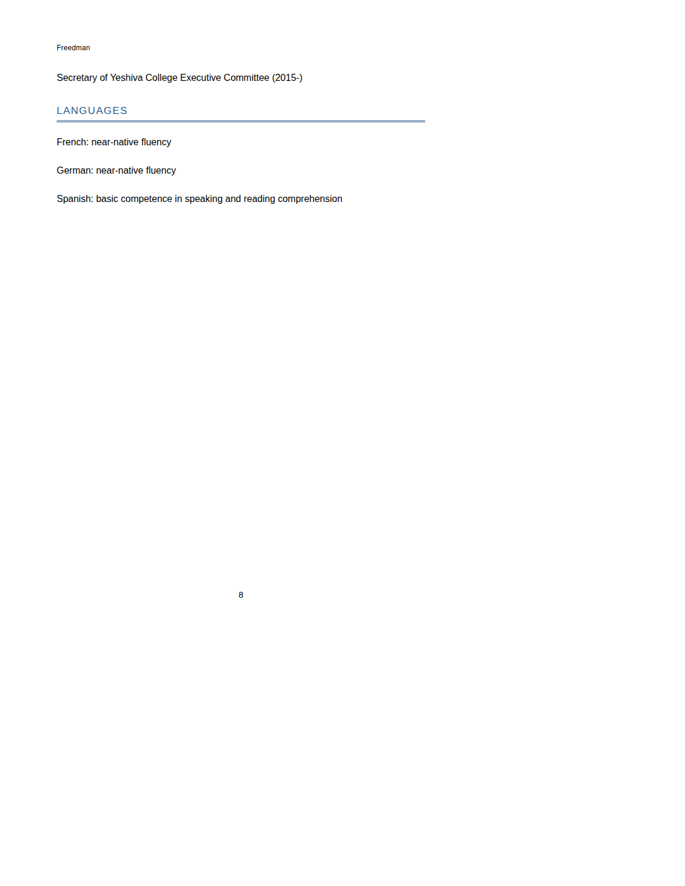Freedman
Secretary of Yeshiva College Executive Committee (2015-)
LANGUAGES
French: near-native fluency
German: near-native fluency
Spanish: basic competence in speaking and reading comprehension
8